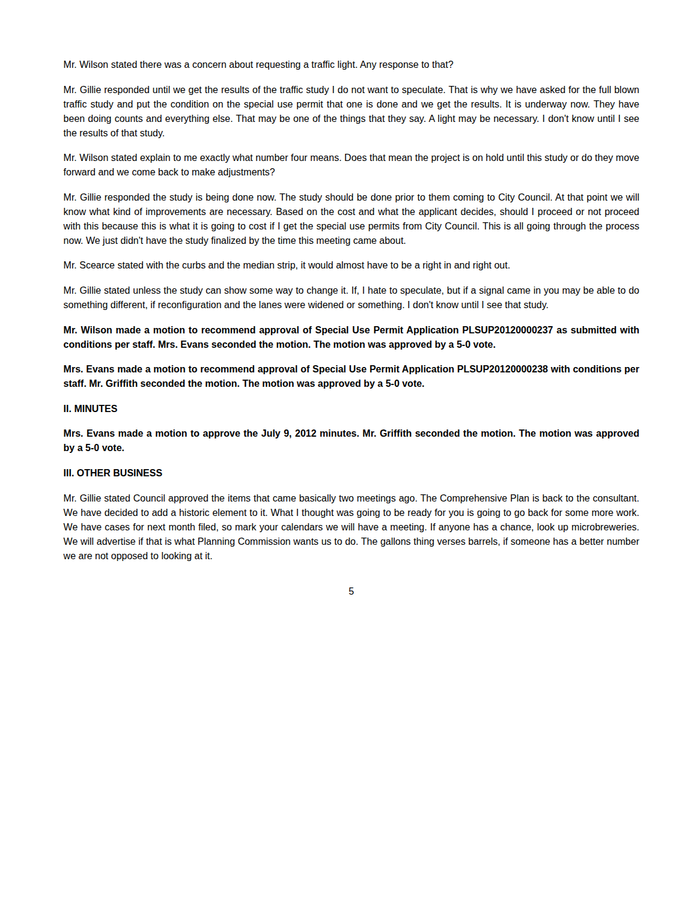Mr. Wilson stated there was a concern about requesting a traffic light. Any response to that?
Mr. Gillie responded until we get the results of the traffic study I do not want to speculate. That is why we have asked for the full blown traffic study and put the condition on the special use permit that one is done and we get the results. It is underway now. They have been doing counts and everything else. That may be one of the things that they say. A light may be necessary. I don't know until I see the results of that study.
Mr. Wilson stated explain to me exactly what number four means. Does that mean the project is on hold until this study or do they move forward and we come back to make adjustments?
Mr. Gillie responded the study is being done now. The study should be done prior to them coming to City Council. At that point we will know what kind of improvements are necessary. Based on the cost and what the applicant decides, should I proceed or not proceed with this because this is what it is going to cost if I get the special use permits from City Council. This is all going through the process now. We just didn't have the study finalized by the time this meeting came about.
Mr. Scearce stated with the curbs and the median strip, it would almost have to be a right in and right out.
Mr. Gillie stated unless the study can show some way to change it. If, I hate to speculate, but if a signal came in you may be able to do something different, if reconfiguration and the lanes were widened or something. I don't know until I see that study.
Mr. Wilson made a motion to recommend approval of Special Use Permit Application PLSUP20120000237 as submitted with conditions per staff. Mrs. Evans seconded the motion. The motion was approved by a 5-0 vote.
Mrs. Evans made a motion to recommend approval of Special Use Permit Application PLSUP20120000238 with conditions per staff. Mr. Griffith seconded the motion. The motion was approved by a 5-0 vote.
II. MINUTES
Mrs. Evans made a motion to approve the July 9, 2012 minutes. Mr. Griffith seconded the motion. The motion was approved by a 5-0 vote.
III. OTHER BUSINESS
Mr. Gillie stated Council approved the items that came basically two meetings ago. The Comprehensive Plan is back to the consultant. We have decided to add a historic element to it. What I thought was going to be ready for you is going to go back for some more work. We have cases for next month filed, so mark your calendars we will have a meeting. If anyone has a chance, look up microbreweries. We will advertise if that is what Planning Commission wants us to do. The gallons thing verses barrels, if someone has a better number we are not opposed to looking at it.
5